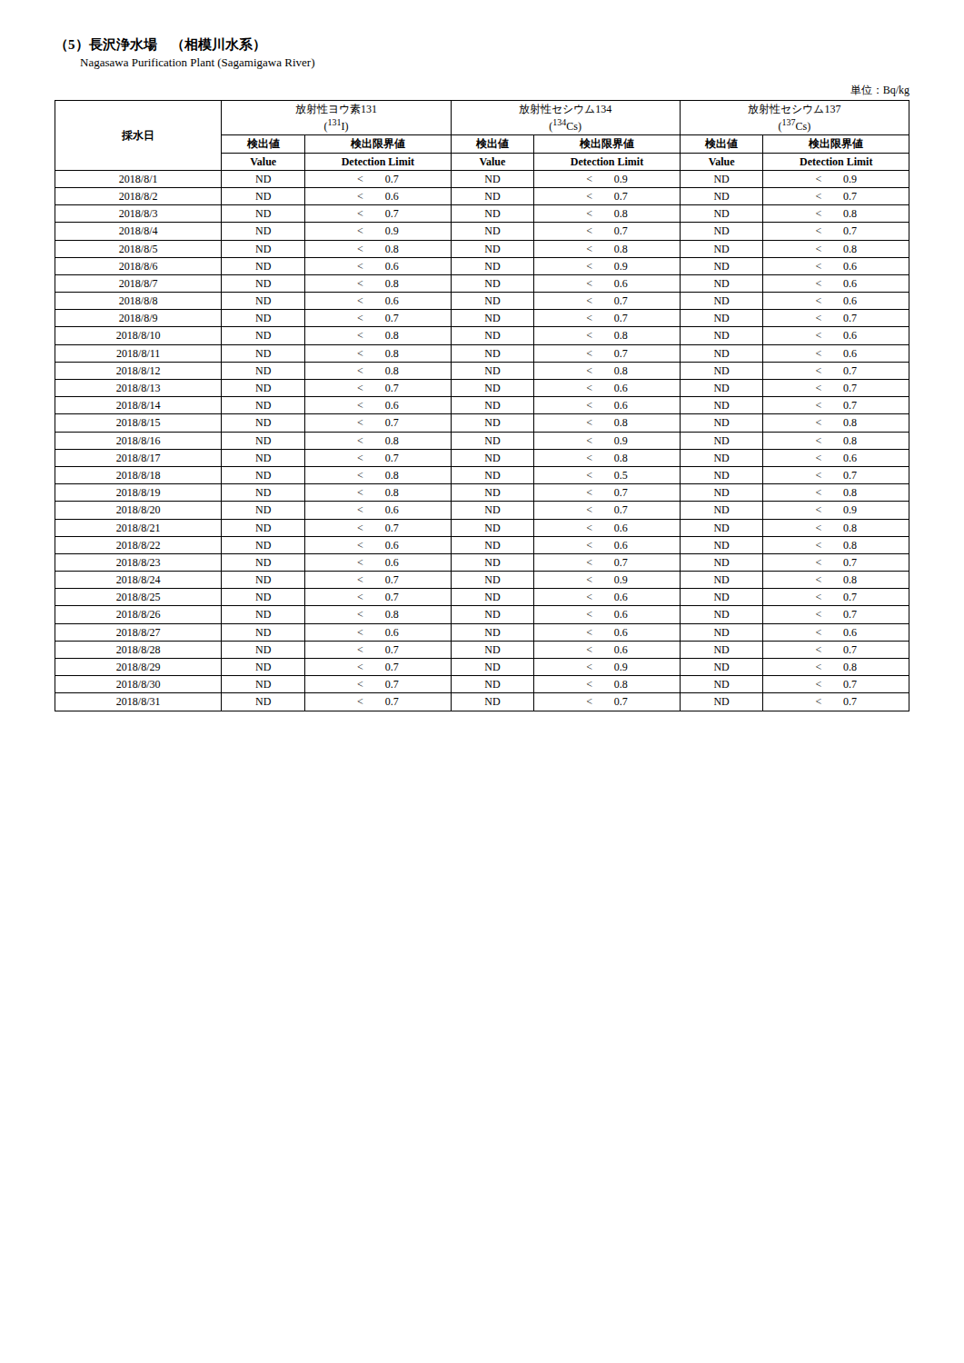（5）長沢浄水場　（相模川水系）
Nagasawa Purification Plant (Sagamigawa River)
単位：Bq/kg
| 採水日 | 放射性ヨウ素131 ( 131 I) | 放射性セシウム134 ( 134 Cs) | 放射性セシウム137 ( 137 Cs) |
| --- | --- | --- | --- |
| 検出値 | 検出限界値 | 検出値 | 検出限界値 | 検出値 | 検出限界値 |
| Value | Detection Limit | Value | Detection Limit | Value | Detection Limit |
| 2018/8/1 | ND | < 0.7 | ND | < 0.9 | ND | < 0.9 |
| 2018/8/2 | ND | < 0.6 | ND | < 0.7 | ND | < 0.7 |
| 2018/8/3 | ND | < 0.7 | ND | < 0.8 | ND | < 0.8 |
| 2018/8/4 | ND | < 0.9 | ND | < 0.7 | ND | < 0.7 |
| 2018/8/5 | ND | < 0.8 | ND | < 0.8 | ND | < 0.8 |
| 2018/8/6 | ND | < 0.6 | ND | < 0.9 | ND | < 0.6 |
| 2018/8/7 | ND | < 0.8 | ND | < 0.6 | ND | < 0.6 |
| 2018/8/8 | ND | < 0.6 | ND | < 0.7 | ND | < 0.6 |
| 2018/8/9 | ND | < 0.7 | ND | < 0.7 | ND | < 0.7 |
| 2018/8/10 | ND | < 0.8 | ND | < 0.8 | ND | < 0.6 |
| 2018/8/11 | ND | < 0.8 | ND | < 0.7 | ND | < 0.6 |
| 2018/8/12 | ND | < 0.8 | ND | < 0.8 | ND | < 0.7 |
| 2018/8/13 | ND | < 0.7 | ND | < 0.6 | ND | < 0.7 |
| 2018/8/14 | ND | < 0.6 | ND | < 0.6 | ND | < 0.7 |
| 2018/8/15 | ND | < 0.7 | ND | < 0.8 | ND | < 0.8 |
| 2018/8/16 | ND | < 0.8 | ND | < 0.9 | ND | < 0.8 |
| 2018/8/17 | ND | < 0.7 | ND | < 0.8 | ND | < 0.6 |
| 2018/8/18 | ND | < 0.8 | ND | < 0.5 | ND | < 0.7 |
| 2018/8/19 | ND | < 0.8 | ND | < 0.7 | ND | < 0.8 |
| 2018/8/20 | ND | < 0.6 | ND | < 0.7 | ND | < 0.9 |
| 2018/8/21 | ND | < 0.7 | ND | < 0.6 | ND | < 0.8 |
| 2018/8/22 | ND | < 0.6 | ND | < 0.6 | ND | < 0.8 |
| 2018/8/23 | ND | < 0.6 | ND | < 0.7 | ND | < 0.7 |
| 2018/8/24 | ND | < 0.7 | ND | < 0.9 | ND | < 0.8 |
| 2018/8/25 | ND | < 0.7 | ND | < 0.6 | ND | < 0.7 |
| 2018/8/26 | ND | < 0.8 | ND | < 0.6 | ND | < 0.7 |
| 2018/8/27 | ND | < 0.6 | ND | < 0.6 | ND | < 0.6 |
| 2018/8/28 | ND | < 0.7 | ND | < 0.6 | ND | < 0.7 |
| 2018/8/29 | ND | < 0.7 | ND | < 0.9 | ND | < 0.8 |
| 2018/8/30 | ND | < 0.7 | ND | < 0.8 | ND | < 0.7 |
| 2018/8/31 | ND | < 0.7 | ND | < 0.7 | ND | < 0.7 |